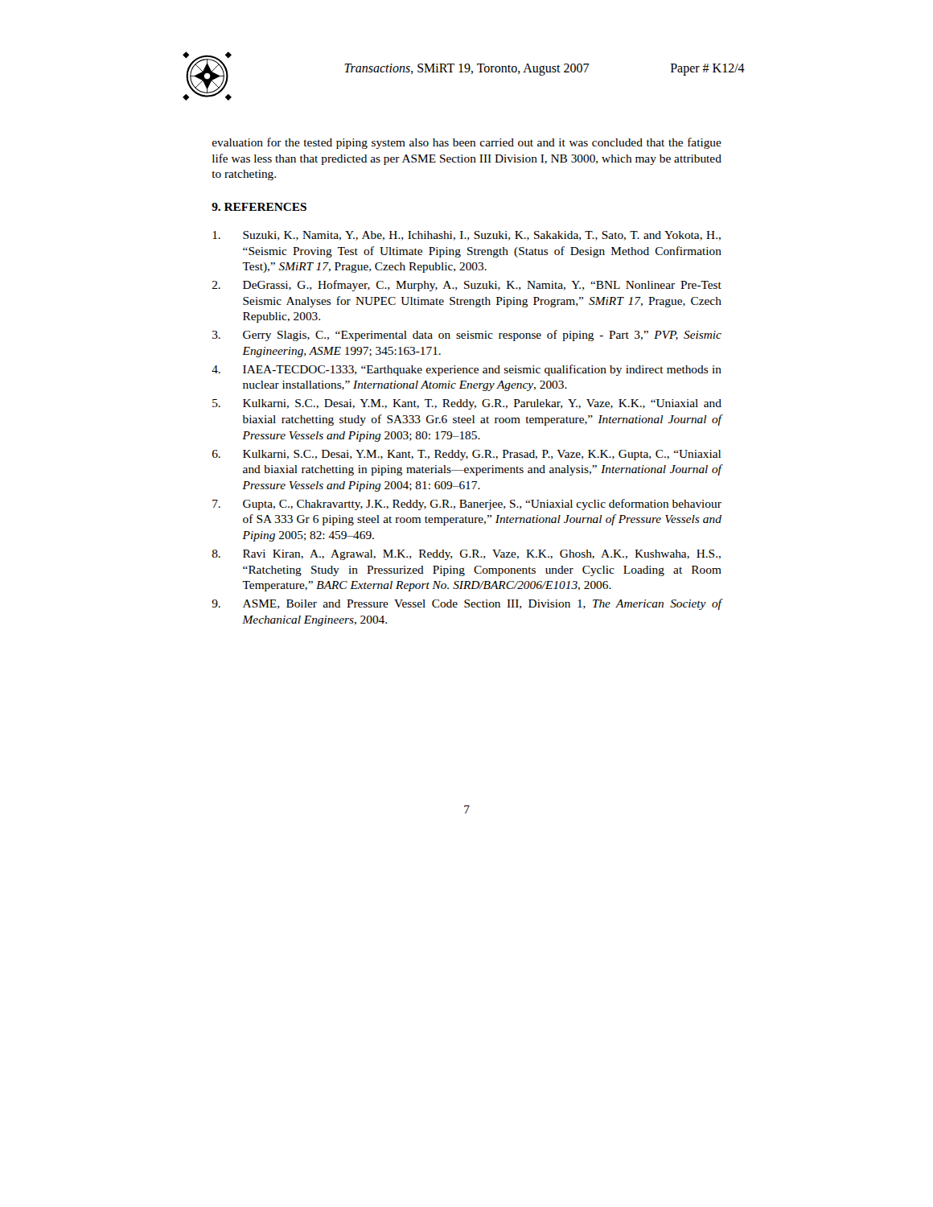Transactions, SMiRT 19, Toronto, August 2007
Paper # K12/4
evaluation for the tested piping system also has been carried out and it was concluded that the fatigue life was less than that predicted as per ASME Section III Division I, NB 3000, which may be attributed to ratcheting.
9. REFERENCES
1. Suzuki, K., Namita, Y., Abe, H., Ichihashi, I., Suzuki, K., Sakakida, T., Sato, T. and Yokota, H., “Seismic Proving Test of Ultimate Piping Strength (Status of Design Method Confirmation Test),” SMiRT 17, Prague, Czech Republic, 2003.
2. DeGrassi, G., Hofmayer, C., Murphy, A., Suzuki, K., Namita, Y., “BNL Nonlinear Pre-Test Seismic Analyses for NUPEC Ultimate Strength Piping Program,” SMiRT 17, Prague, Czech Republic, 2003.
3. Gerry Slagis, C., “Experimental data on seismic response of piping - Part 3,” PVP, Seismic Engineering, ASME 1997; 345:163-171.
4. IAEA-TECDOC-1333, “Earthquake experience and seismic qualification by indirect methods in nuclear installations,” International Atomic Energy Agency, 2003.
5. Kulkarni, S.C., Desai, Y.M., Kant, T., Reddy, G.R., Parulekar, Y., Vaze, K.K., “Uniaxial and biaxial ratchetting study of SA333 Gr.6 steel at room temperature,” International Journal of Pressure Vessels and Piping 2003; 80: 179–185.
6. Kulkarni, S.C., Desai, Y.M., Kant, T., Reddy, G.R., Prasad, P., Vaze, K.K., Gupta, C., “Uniaxial and biaxial ratchetting in piping materials—experiments and analysis,” International Journal of Pressure Vessels and Piping 2004; 81: 609–617.
7. Gupta, C., Chakravartty, J.K., Reddy, G.R., Banerjee, S., “Uniaxial cyclic deformation behaviour of SA 333 Gr 6 piping steel at room temperature,” International Journal of Pressure Vessels and Piping 2005; 82: 459–469.
8. Ravi Kiran, A., Agrawal, M.K., Reddy, G.R., Vaze, K.K., Ghosh, A.K., Kushwaha, H.S., “Ratcheting Study in Pressurized Piping Components under Cyclic Loading at Room Temperature,” BARC External Report No. SIRD/BARC/2006/E1013, 2006.
9. ASME, Boiler and Pressure Vessel Code Section III, Division 1, The American Society of Mechanical Engineers, 2004.
7